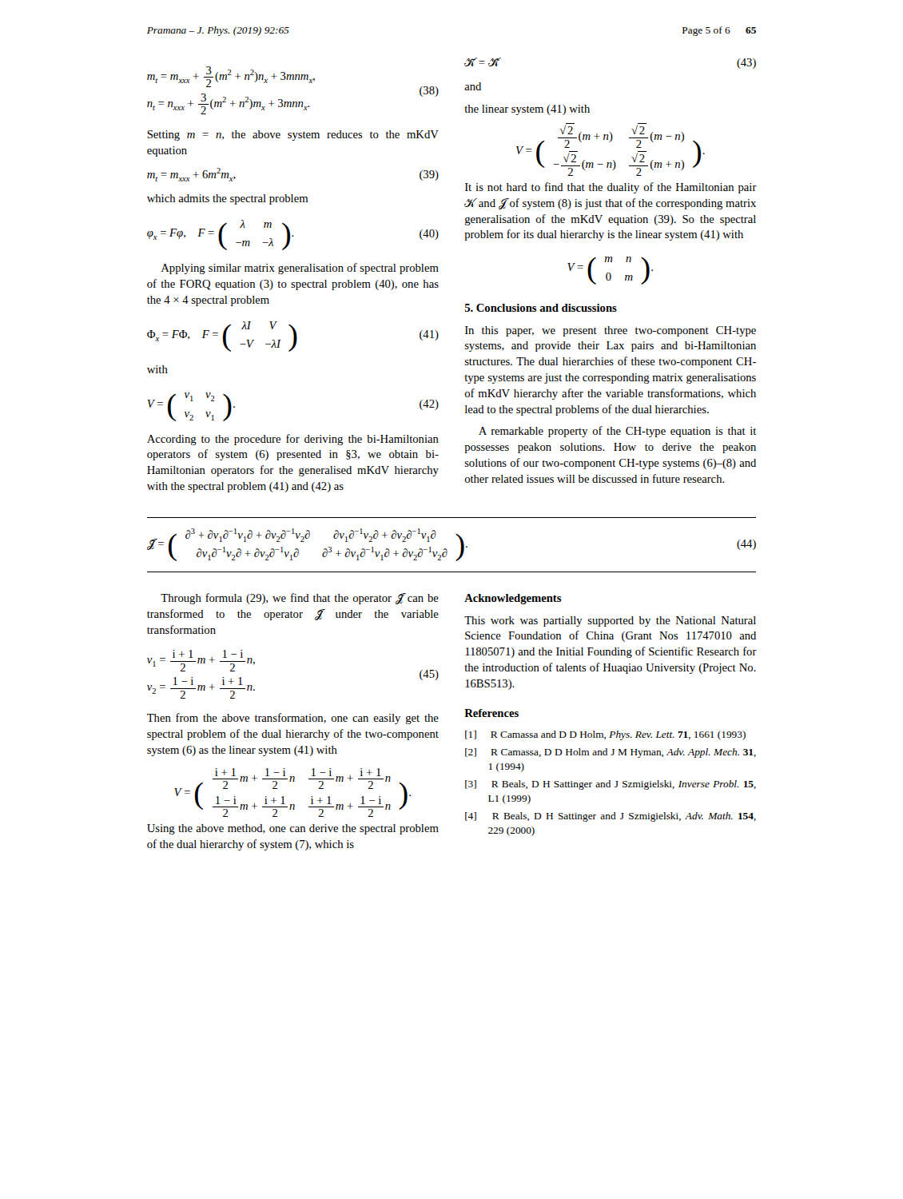Pramana – J. Phys. (2019) 92:65
Page 5 of 6 65
mt = mxxx + 32(m2 + n2)nx + 3mnmx,
nt = nxxx + 32(m2 + n2)mx + 3mnnx.
(38)
Setting m = n, the above system reduces to the mKdV equation
mt = mxxx + 6m2mx,
(39)
which admits the spectral problem
φx = Fφ, F = (
| λ | m |
| − m | − λ |
).
(40)
Applying similar matrix generalisation of spectral problem of the FORQ equation (3) to spectral problem (40), one has the 4 × 4 spectral problem
Φx = FΦ, F = (
| λI | V |
| − V | − λI |
)
(41)
with
V = (
| v 1 | v 2 |
| v 2 | v 1 |
).
(42)
According to the procedure for deriving the bi-Hamiltonian operators of system (6) presented in §3, we obtain bi-Hamiltonian operators for the generalised mKdV hierarchy with the spectral problem (41) and (42) as
𝒦̄ = 𝒦̂
(43)
and
the linear system (41) with
V = (
| √ 2 2 ( m + n ) | √ 2 2 ( m − n ) |
| − √ 2 2 ( m − n ) | √ 2 2 ( m + n ) |
).
It is not hard to find that the duality of the Hamiltonian pair 𝒦 and 𝒥 of system (8) is just that of the corresponding matrix generalisation of the mKdV equation (39). So the spectral problem for its dual hierarchy is the linear system (41) with
V = (
| m | n |
| 0 | m |
).
5. Conclusions and discussions
In this paper, we present three two-component CH-type systems, and provide their Lax pairs and bi-Hamiltonian structures. The dual hierarchies of these two-component CH-type systems are just the corresponding matrix generalisations of mKdV hierarchy after the variable transformations, which lead to the spectral problems of the dual hierarchies.
A remarkable property of the CH-type equation is that it possesses peakon solutions. How to derive the peakon solutions of our two-component CH-type systems (6)–(8) and other related issues will be discussed in future research.
𝒥̄ = (
| ∂ 3 + ∂ v 1 ∂ −1 v 1 ∂ + ∂ v 2 ∂ −1 v 2 ∂ | ∂ v 1 ∂ −1 v 2 ∂ + ∂ v 2 ∂ −1 v 1 ∂ |
| ∂ v 1 ∂ −1 v 2 ∂ + ∂ v 2 ∂ −1 v 1 ∂ | ∂ 3 + ∂ v 1 ∂ −1 v 1 ∂ + ∂ v 2 ∂ −1 v 2 ∂ |
).
(44)
Through formula (29), we find that the operator 𝒥̄ can be transformed to the operator 𝒥̂ under the variable transformation
v1 = i + 12 m + 1 − i 2 n,
v2 = 1 − i 2 m + i + 12 n.
(45)
Then from the above transformation, one can easily get the spectral problem of the dual hierarchy of the two-component system (6) as the linear system (41) with
V = (
| i + 1 2 m + 1 − i 2 n | 1 − i 2 m + i + 1 2 n |
| 1 − i 2 m + i + 1 2 n | i + 1 2 m + 1 − i 2 n |
).
Using the above method, one can derive the spectral problem of the dual hierarchy of system (7), which is
Acknowledgements
This work was partially supported by the National Natural Science Foundation of China (Grant Nos 11747010 and 11805071) and the Initial Founding of Scientific Research for the introduction of talents of Huaqiao University (Project No. 16BS513).
References
[1] R Camassa and D D Holm, Phys. Rev. Lett. 71, 1661 (1993)
[2] R Camassa, D D Holm and J M Hyman, Adv. Appl. Mech. 31, 1 (1994)
[3] R Beals, D H Sattinger and J Szmigielski, Inverse Probl. 15, L1 (1999)
[4] R Beals, D H Sattinger and J Szmigielski, Adv. Math. 154, 229 (2000)